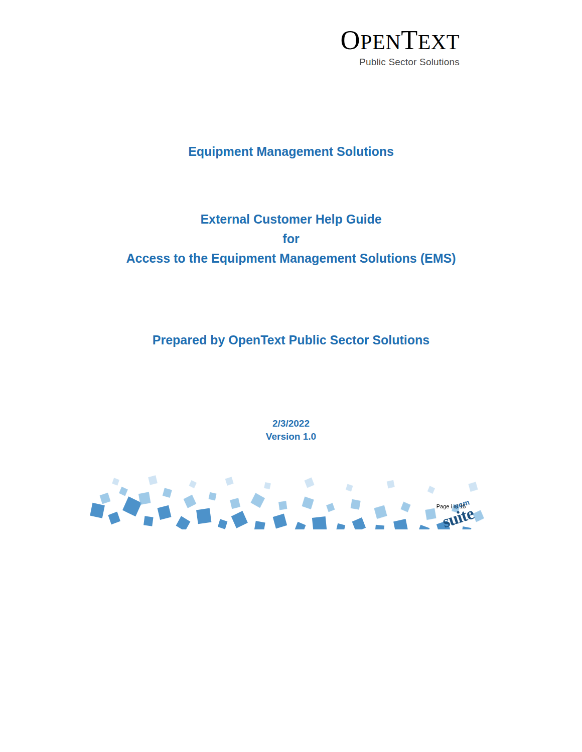OPENTEXT
Public Sector Solutions
Equipment Management Solutions
External Customer Help Guide for Access to the Equipment Management Solutions (EMS)
Prepared by OpenText Public Sector Solutions
2/3/2022
Version 1.0
Page i of 15
ecm
suite